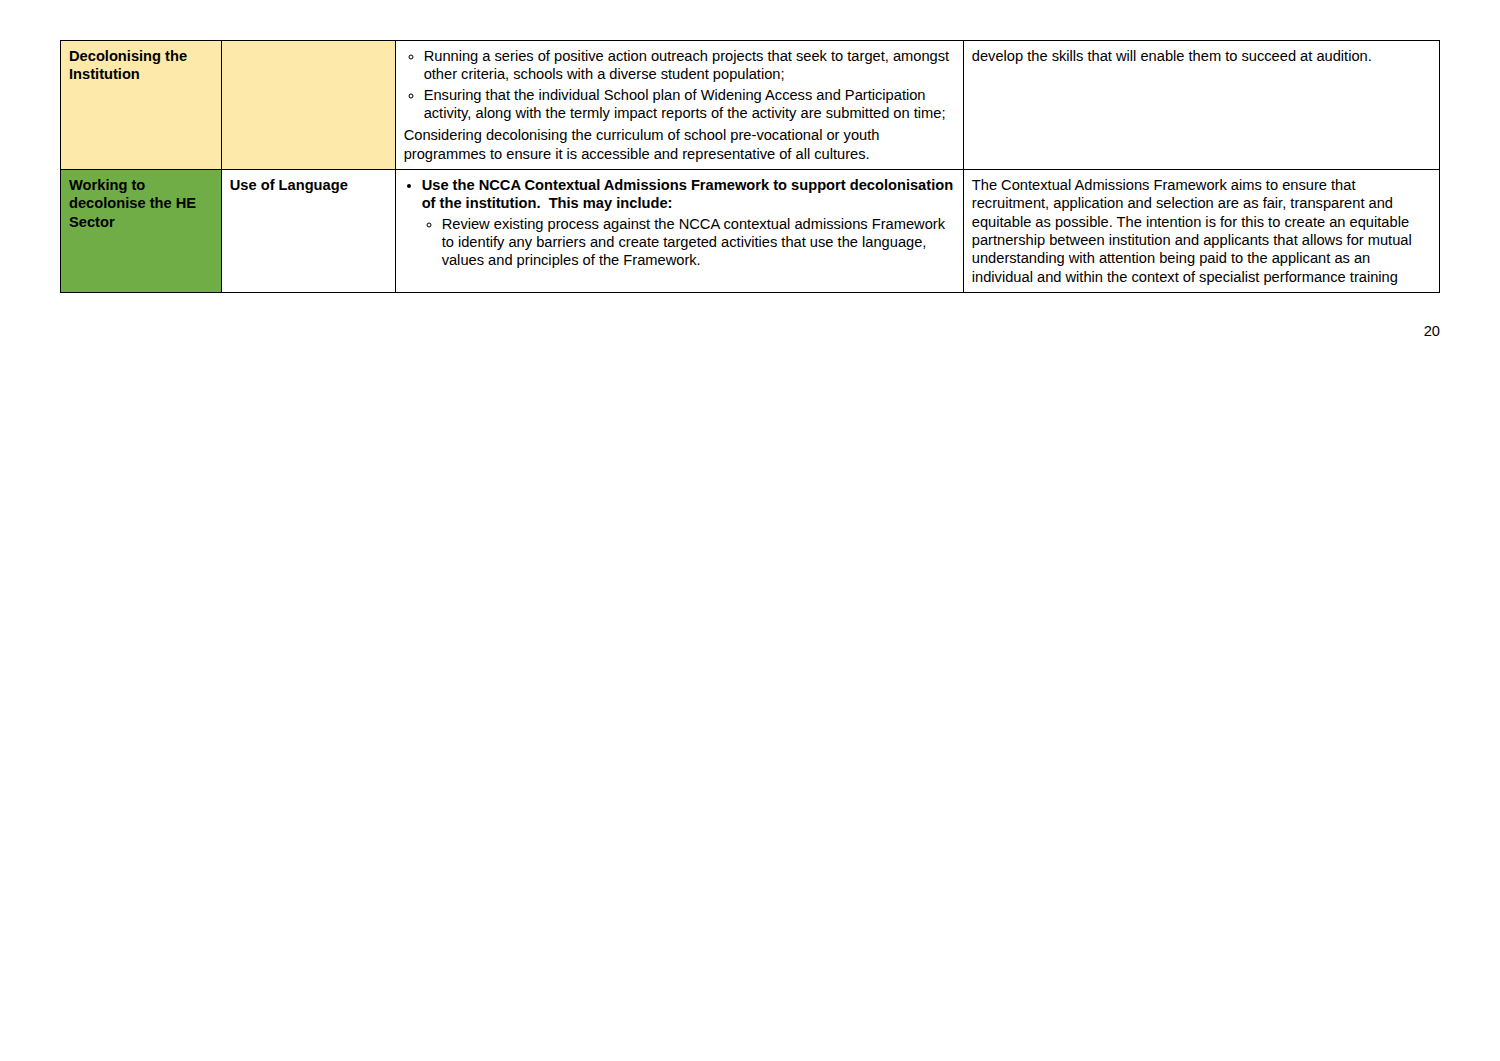| Decolonising the Institution | | Running a series of positive action outreach projects that seek to target, amongst other criteria, schools with a diverse student population; Ensuring that the individual School plan of Widening Access and Participation activity, along with the termly impact reports of the activity are submitted on time; Considering decolonising the curriculum of school pre-vocational or youth programmes to ensure it is accessible and representative of all cultures. | develop the skills that will enable them to succeed at audition. |
| Working to decolonise the HE Sector | Use of Language | Use the NCCA Contextual Admissions Framework to support decolonisation of the institution. This may include: Review existing process against the NCCA contextual admissions Framework to identify any barriers and create targeted activities that use the language, values and principles of the Framework. | The Contextual Admissions Framework aims to ensure that recruitment, application and selection are as fair, transparent and equitable as possible. The intention is for this to create an equitable partnership between institution and applicants that allows for mutual understanding with attention being paid to the applicant as an individual and within the context of specialist performance training |
20